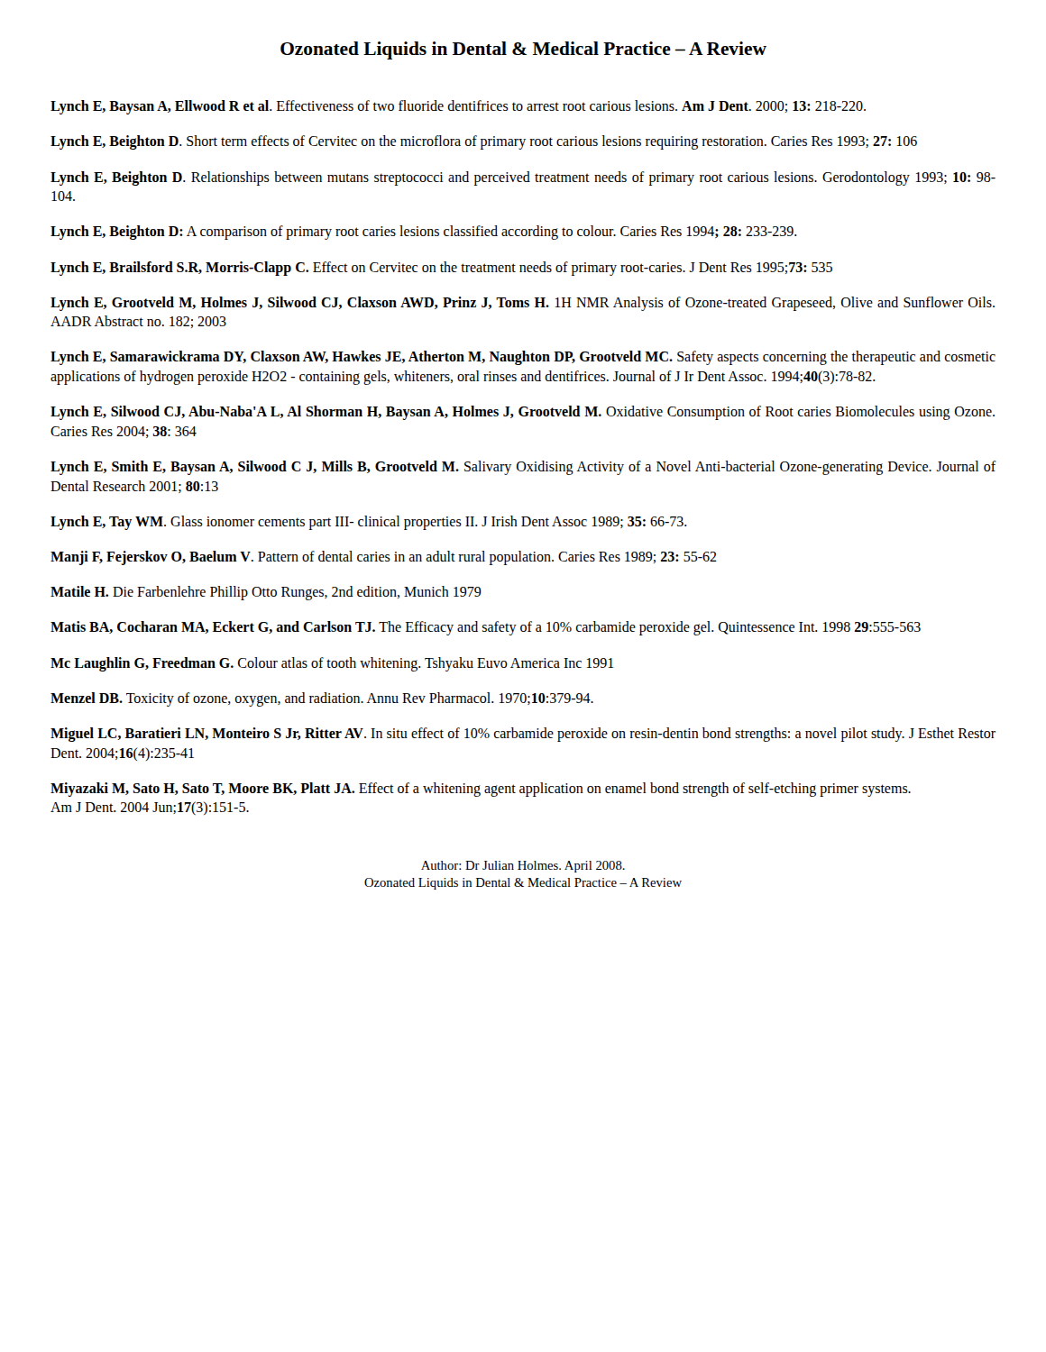Ozonated Liquids in Dental & Medical Practice – A Review
Lynch E, Baysan A, Ellwood R et al. Effectiveness of two fluoride dentifrices to arrest root carious lesions. Am J Dent. 2000; 13: 218-220.
Lynch E, Beighton D. Short term effects of Cervitec on the microflora of primary root carious lesions requiring restoration. Caries Res 1993; 27: 106
Lynch E, Beighton D. Relationships between mutans streptococci and perceived treatment needs of primary root carious lesions. Gerodontology 1993; 10: 98-104.
Lynch E, Beighton D: A comparison of primary root caries lesions classified according to colour. Caries Res 1994; 28: 233-239.
Lynch E, Brailsford S.R, Morris-Clapp C. Effect on Cervitec on the treatment needs of primary root-caries. J Dent Res 1995;73: 535
Lynch E, Grootveld M, Holmes J, Silwood CJ, Claxson AWD, Prinz J, Toms H. 1H NMR Analysis of Ozone-treated Grapeseed, Olive and Sunflower Oils. AADR Abstract no. 182; 2003
Lynch E, Samarawickrama DY, Claxson AW, Hawkes JE, Atherton M, Naughton DP, Grootveld MC. Safety aspects concerning the therapeutic and cosmetic applications of hydrogen peroxide H2O2 - containing gels, whiteners, oral rinses and dentifrices. Journal of J Ir Dent Assoc. 1994;40(3):78-82.
Lynch E, Silwood CJ, Abu-Naba'A L, Al Shorman H, Baysan A, Holmes J, Grootveld M. Oxidative Consumption of Root caries Biomolecules using Ozone. Caries Res 2004; 38: 364
Lynch E, Smith E, Baysan A, Silwood C J, Mills B, Grootveld M. Salivary Oxidising Activity of a Novel Anti-bacterial Ozone-generating Device. Journal of Dental Research 2001; 80:13
Lynch E, Tay WM. Glass ionomer cements part III- clinical properties II. J Irish Dent Assoc 1989; 35: 66-73.
Manji F, Fejerskov O, Baelum V. Pattern of dental caries in an adult rural population. Caries Res 1989; 23: 55-62
Matile H. Die Farbenlehre Phillip Otto Runges, 2nd edition, Munich 1979
Matis BA, Cocharan MA, Eckert G, and Carlson TJ. The Efficacy and safety of a 10% carbamide peroxide gel. Quintessence Int. 1998 29:555-563
Mc Laughlin G, Freedman G. Colour atlas of tooth whitening. Tshyaku Euvo America Inc 1991
Menzel DB. Toxicity of ozone, oxygen, and radiation. Annu Rev Pharmacol. 1970;10:379-94.
Miguel LC, Baratieri LN, Monteiro S Jr, Ritter AV. In situ effect of 10% carbamide peroxide on resin-dentin bond strengths: a novel pilot study. J Esthet Restor Dent. 2004;16(4):235-41
Miyazaki M, Sato H, Sato T, Moore BK, Platt JA. Effect of a whitening agent application on enamel bond strength of self-etching primer systems.
Am J Dent. 2004 Jun;17(3):151-5.
Author: Dr Julian Holmes. April 2008.
Ozonated Liquids in Dental & Medical Practice – A Review